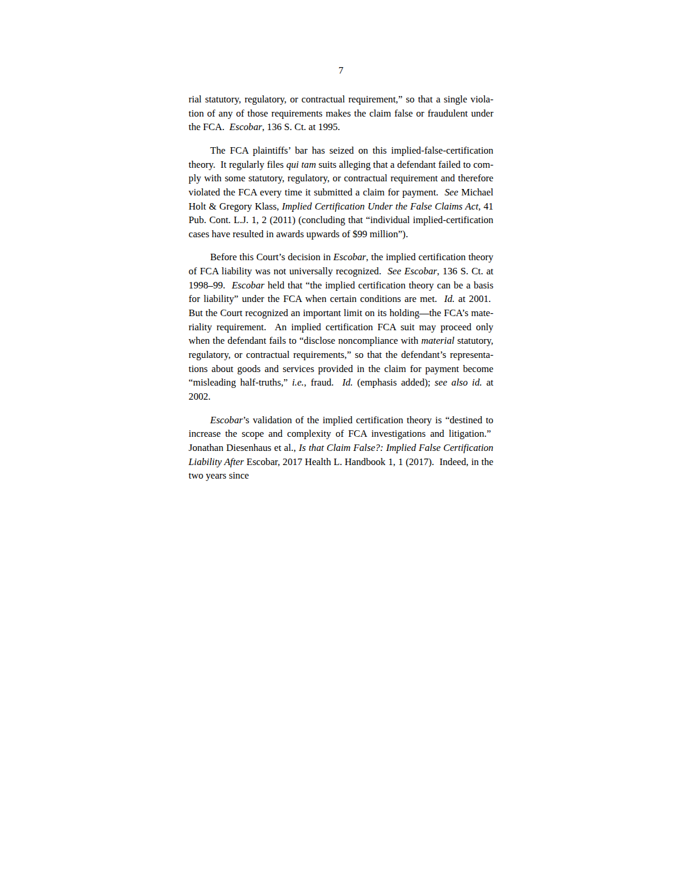7
rial statutory, regulatory, or contractual requirement,” so that a single violation of any of those requirements makes the claim false or fraudulent under the FCA. Escobar, 136 S. Ct. at 1995.
The FCA plaintiffs’ bar has seized on this implied-false-certification theory. It regularly files qui tam suits alleging that a defendant failed to comply with some statutory, regulatory, or contractual requirement and therefore violated the FCA every time it submitted a claim for payment. See Michael Holt & Gregory Klass, Implied Certification Under the False Claims Act, 41 Pub. Cont. L.J. 1, 2 (2011) (concluding that “individual implied-certification cases have resulted in awards upwards of $99 million”).
Before this Court’s decision in Escobar, the implied certification theory of FCA liability was not universally recognized. See Escobar, 136 S. Ct. at 1998–99. Escobar held that “the implied certification theory can be a basis for liability” under the FCA when certain conditions are met. Id. at 2001. But the Court recognized an important limit on its holding—the FCA’s materiality requirement. An implied certification FCA suit may proceed only when the defendant fails to “disclose noncompliance with material statutory, regulatory, or contractual requirements,” so that the defendant’s representations about goods and services provided in the claim for payment become “misleading half-truths,” i.e., fraud. Id. (emphasis added); see also id. at 2002.
Escobar’s validation of the implied certification theory is “destined to increase the scope and complexity of FCA investigations and litigation.” Jonathan Diesenhaus et al., Is that Claim False?: Implied False Certification Liability After Escobar, 2017 Health L. Handbook 1, 1 (2017). Indeed, in the two years since